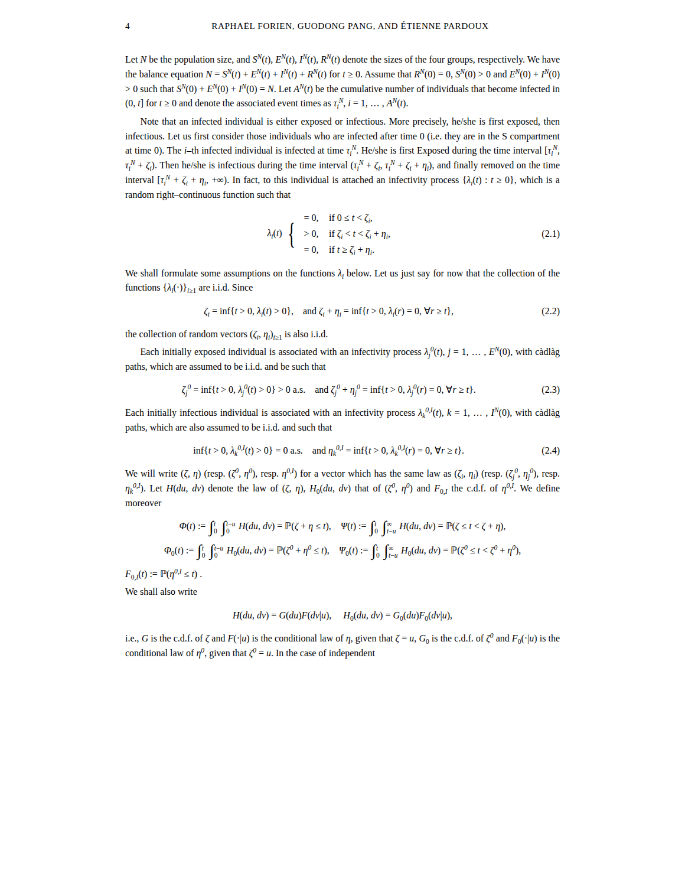4 RAPHAËL FORIEN, GUODONG PANG, AND ÉTIENNE PARDOUX
Let N be the population size, and SN(t), EN(t), IN(t), RN(t) denote the sizes of the four groups, respectively. We have the balance equation N = SN(t) + EN(t) + IN(t) + RN(t) for t ≥ 0. Assume that RN(0) = 0, SN(0) > 0 and EN(0) + IN(0) > 0 such that SN(0) + EN(0) + IN(0) = N. Let AN(t) be the cumulative number of individuals that become infected in (0, t] for t ≥ 0 and denote the associated event times as τiN, i = 1, … , AN(t).
Note that an infected individual is either exposed or infectious. More precisely, he/she is first exposed, then infectious. Let us first consider those individuals who are infected after time 0 (i.e. they are in the S compartment at time 0). The i–th infected individual is infected at time τiN. He/she is first Exposed during the time interval [τiN, τiN + ζi). Then he/she is infectious during the time interval (τiN + ζi, τiN + ζi + ηi), and finally removed on the time interval [τiN + ζi + ηi, +∞). In fact, to this individual is attached an infectivity process {λi(t) : t ≥ 0}, which is a random right–continuous function such that
λi(t) { = 0, if 0 ≤ t < ζi, > 0, if ζi < t < ζi + ηi, = 0, if t ≥ ζi + ηi.
(2.1)
We shall formulate some assumptions on the functions λi below. Let us just say for now that the collection of the functions {λi(·)}i≥1 are i.i.d. Since
ζi = inf{t > 0, λi(t) > 0}, and ζi + ηi = inf{t > 0, λi(r) = 0, ∀r ≥ t},
(2.2)
the collection of random vectors (ζi, ηi)i≥1 is also i.i.d.
Each initially exposed individual is associated with an infectivity process λj0(t), j = 1, … , EN(0), with càdlàg paths, which are assumed to be i.i.d. and be such that
ζj0 = inf{t > 0, λj0(t) > 0} > 0 a.s. and ζj0 + ηj0 = inf{t > 0, λj0(r) = 0, ∀r ≥ t}.
(2.3)
Each initially infectious individual is associated with an infectivity process λk0,I(t), k = 1, … , IN(0), with càdlàg paths, which are also assumed to be i.i.d. and such that
inf{t > 0, λk0,I(t) > 0} = 0 a.s. and ηk0,I = inf{t > 0, λk0,I(r) = 0, ∀r ≥ t}.
(2.4)
We will write (ζ, η) (resp. (ζ0, η0), resp. η0,I) for a vector which has the same law as (ζi, ηi) (resp. (ζj0, ηj0), resp. ηk0,I). Let H(du, dv) denote the law of (ζ, η), H0(du, dv) that of (ζ0, η0) and F0,I the c.d.f. of η0,I. We define moreover
Φ(t) := ∫t 0 ∫t−u 0 H(du, dv) = ℙ(ζ + η ≤ t), Ψ(t) := ∫t 0 ∫∞t−u H(du, dv) = ℙ(ζ ≤ t < ζ + η),
Φ0(t) := ∫t 0 ∫t−u 0 H0(du, dv) = ℙ(ζ0 + η0 ≤ t), Ψ0(t) := ∫t 0 ∫∞t−u H0(du, dv) = ℙ(ζ0 ≤ t < ζ0 + η0),
F0,I(t) := ℙ(η0,I ≤ t) .
We shall also write
H(du, dv) = G(du)F(dv|u), H0(du, dv) = G0(du)F0(dv|u),
i.e., G is the c.d.f. of ζ and F(·|u) is the conditional law of η, given that ζ = u, G0 is the c.d.f. of ζ0 and F0(·|u) is the conditional law of η0, given that ζ0 = u. In the case of independent